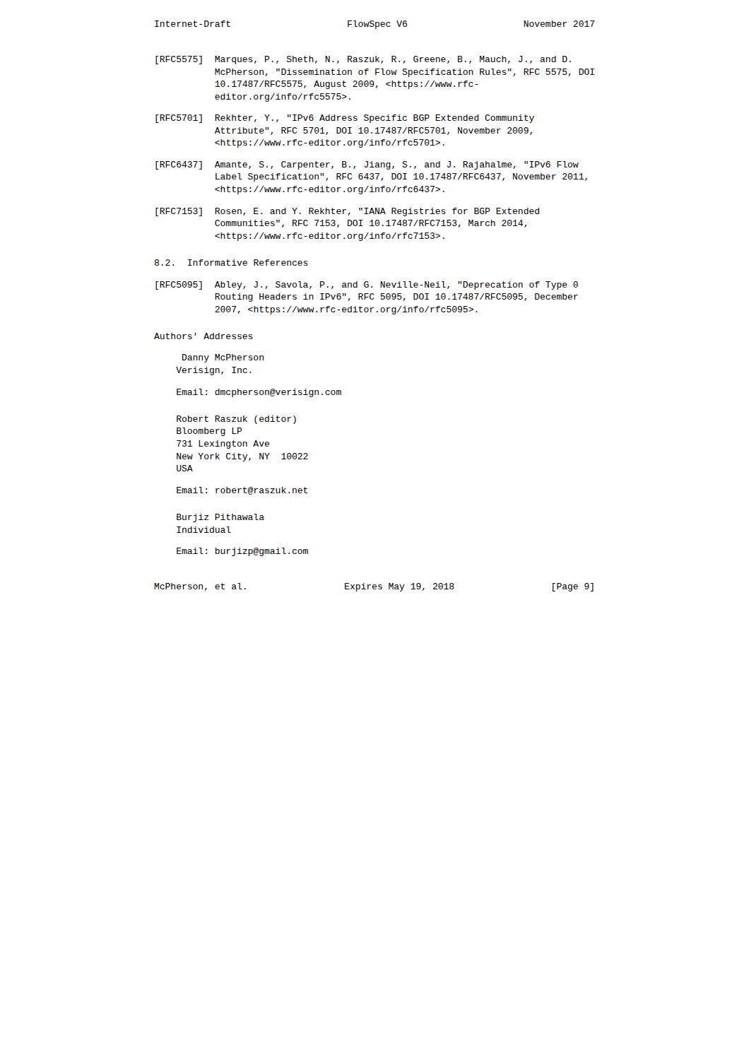Internet-Draft FlowSpec V6 November 2017
[RFC5575]
Marques, P., Sheth, N., Raszuk, R., Greene, B., Mauch, J., and D. McPherson, "Dissemination of Flow Specification Rules", RFC 5575, DOI 10.17487/RFC5575, August 2009, <https://www.rfc-editor.org/info/rfc5575>.
[RFC5701]
Rekhter, Y., "IPv6 Address Specific BGP Extended Community Attribute", RFC 5701, DOI 10.17487/RFC5701, November 2009, <https://www.rfc-editor.org/info/rfc5701>.
[RFC6437]
Amante, S., Carpenter, B., Jiang, S., and J. Rajahalme, "IPv6 Flow Label Specification", RFC 6437, DOI 10.17487/RFC6437, November 2011, <https://www.rfc-editor.org/info/rfc6437>.
[RFC7153]
Rosen, E. and Y. Rekhter, "IANA Registries for BGP Extended Communities", RFC 7153, DOI 10.17487/RFC7153, March 2014, <https://www.rfc-editor.org/info/rfc7153>.
8.2. Informative References
[RFC5095]
Abley, J., Savola, P., and G. Neville-Neil, "Deprecation of Type 0 Routing Headers in IPv6", RFC 5095, DOI 10.17487/RFC5095, December 2007, <https://www.rfc-editor.org/info/rfc5095>.
Authors' Addresses
Danny McPherson
Verisign, Inc.
Email: dmcpherson@verisign.com
Robert Raszuk (editor)
Bloomberg LP
731 Lexington Ave
New York City, NY 10022
USA
Email: robert@raszuk.net
Burjiz Pithawala
Individual
Email: burjizp@gmail.com
McPherson, et al. Expires May 19, 2018 [Page 9]